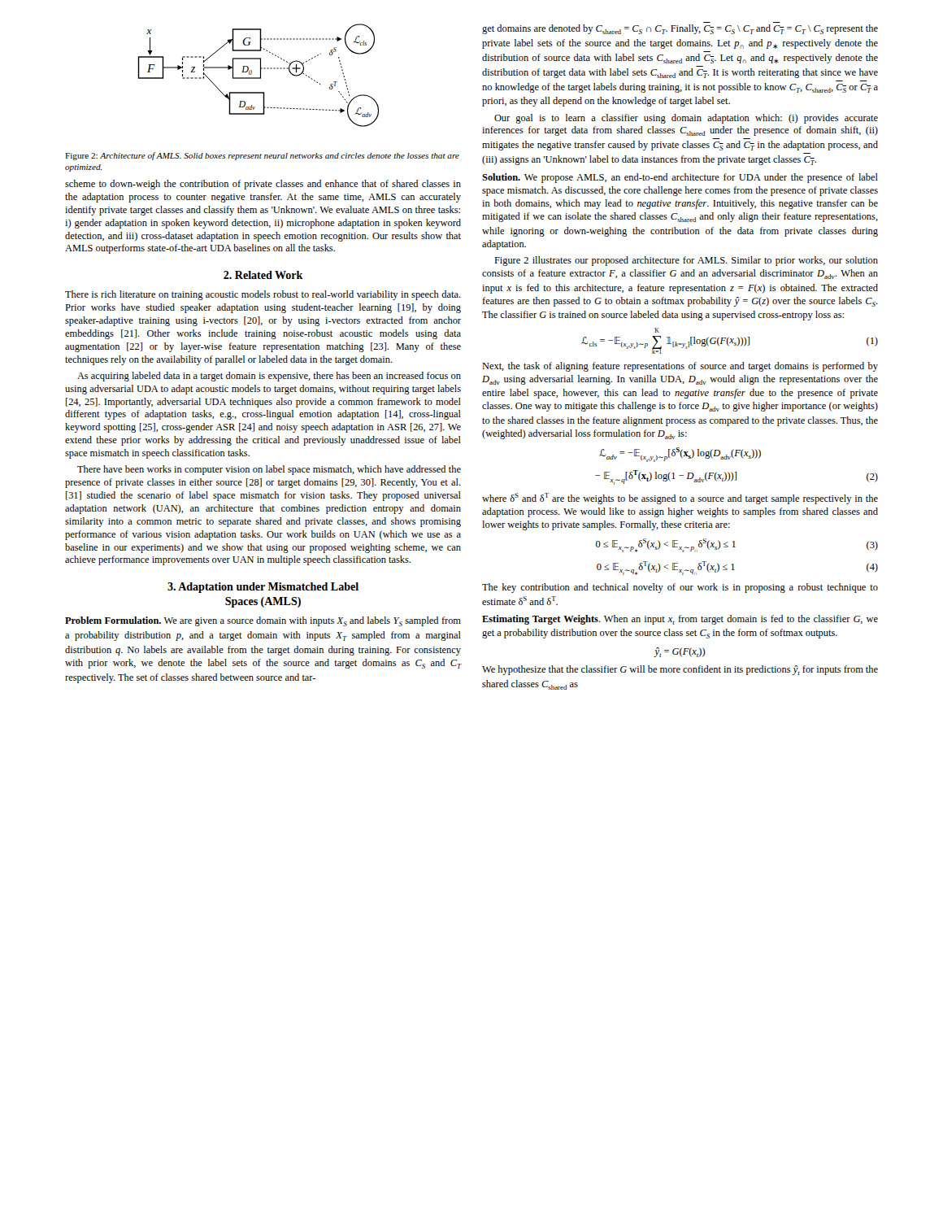x F z G D0 Dadv ℒcls δS δT ℒadv
Figure 2: Architecture of AMLS. Solid boxes represent neural networks and circles denote the losses that are optimized.
scheme to down-weigh the contribution of private classes and enhance that of shared classes in the adaptation process to counter negative transfer. At the same time, AMLS can accurately identify private target classes and classify them as 'Unknown'. We evaluate AMLS on three tasks: i) gender adaptation in spoken keyword detection, ii) microphone adaptation in spoken keyword detection, and iii) cross-dataset adaptation in speech emotion recognition. Our results show that AMLS outperforms state-of-the-art UDA baselines on all the tasks.
2. Related Work
There is rich literature on training acoustic models robust to real-world variability in speech data. Prior works have studied speaker adaptation using student-teacher learning [19], by doing speaker-adaptive training using i-vectors [20], or by using i-vectors extracted from anchor embeddings [21]. Other works include training noise-robust acoustic models using data augmentation [22] or by layer-wise feature representation matching [23]. Many of these techniques rely on the availability of parallel or labeled data in the target domain.
As acquiring labeled data in a target domain is expensive, there has been an increased focus on using adversarial UDA to adapt acoustic models to target domains, without requiring target labels [24, 25]. Importantly, adversarial UDA techniques also provide a common framework to model different types of adaptation tasks, e.g., cross-lingual emotion adaptation [14], cross-lingual keyword spotting [25], cross-gender ASR [24] and noisy speech adaptation in ASR [26, 27]. We extend these prior works by addressing the critical and previously unaddressed issue of label space mismatch in speech classification tasks.
There have been works in computer vision on label space mismatch, which have addressed the presence of private classes in either source [28] or target domains [29, 30]. Recently, You et al. [31] studied the scenario of label space mismatch for vision tasks. They proposed universal adaptation network (UAN), an architecture that combines prediction entropy and domain similarity into a common metric to separate shared and private classes, and shows promising performance of various vision adaptation tasks. Our work builds on UAN (which we use as a baseline in our experiments) and we show that using our proposed weighting scheme, we can achieve performance improvements over UAN in multiple speech classification tasks.
3. Adaptation under Mismatched Label
Spaces (AMLS)
Problem Formulation. We are given a source domain with inputs XS and labels YS sampled from a probability distribution p, and a target domain with inputs XT sampled from a marginal distribution q. No labels are available from the target domain during training. For consistency with prior work, we denote the label sets of the source and target domains as CS and CT respectively. The set of classes shared between source and tar-
get domains are denoted by Cshared = CS ∩ CT. Finally, CS = CS \ CT and CT = CT \ CS represent the private label sets of the source and the target domains. Let p∩ and p∗ respectively denote the distribution of source data with label sets Cshared and CS. Let q∩ and q∗ respectively denote the distribution of target data with label sets Cshared and CT. It is worth reiterating that since we have no knowledge of the target labels during training, it is not possible to know CT, Cshared, CS or CT a priori, as they all depend on the knowledge of target label set.
Our goal is to learn a classifier using domain adaptation which: (i) provides accurate inferences for target data from shared classes Cshared under the presence of domain shift, (ii) mitigates the negative transfer caused by private classes CS and CT in the adaptation process, and (iii) assigns an 'Unknown' label to data instances from the private target classes CT.
Solution. We propose AMLS, an end-to-end architecture for UDA under the presence of label space mismatch. As discussed, the core challenge here comes from the presence of private classes in both domains, which may lead to negative transfer. Intuitively, this negative transfer can be mitigated if we can isolate the shared classes Cshared and only align their feature representations, while ignoring or down-weighing the contribution of the data from private classes during adaptation.
Figure 2 illustrates our proposed architecture for AMLS. Similar to prior works, our solution consists of a feature extractor F, a classifier G and an adversarial discriminator Dadv. When an input x is fed to this architecture, a feature representation z = F(x) is obtained. The extracted features are then passed to G to obtain a softmax probability ŷ = G(z) over the source labels CS. The classifier G is trained on source labeled data using a supervised cross-entropy loss as:
ℒcls = −𝔼(xs,ys)∼p K∑k=1 𝟙[k=ys][log(G(F(xs)))]
(1)
Next, the task of aligning feature representations of source and target domains is performed by Dadv using adversarial learning. In vanilla UDA, Dadv would align the representations over the entire label space, however, this can lead to negative transfer due to the presence of private classes. One way to mitigate this challenge is to force Dadv to give higher importance (or weights) to the shared classes in the feature alignment process as compared to the private classes. Thus, the (weighted) adversarial loss formulation for Dadv is:
ℒadv = −𝔼(xs,ys)∼p[δS(xs) log(Dadv(F(xs)))
− 𝔼xt∼q[δT(xt) log(1 − Dadv(F(xt)))]
(2)
where δS and δT are the weights to be assigned to a source and target sample respectively in the adaptation process. We would like to assign higher weights to samples from shared classes and lower weights to private samples. Formally, these criteria are:
0 ≤ 𝔼xs∼p∗δS(xs) < 𝔼xs∼p∩δS(xs) ≤ 1
(3)
0 ≤ 𝔼xt∼q∗δT(xt) < 𝔼xt∼q∩δT(xt) ≤ 1
(4)
The key contribution and technical novelty of our work is in proposing a robust technique to estimate δS and δT.
Estimating Target Weights. When an input xt from target domain is fed to the classifier G, we get a probability distribution over the source class set CS in the form of softmax outputs.
ŷt = G(F(xt))
We hypothesize that the classifier G will be more confident in its predictions ŷt for inputs from the shared classes Cshared as